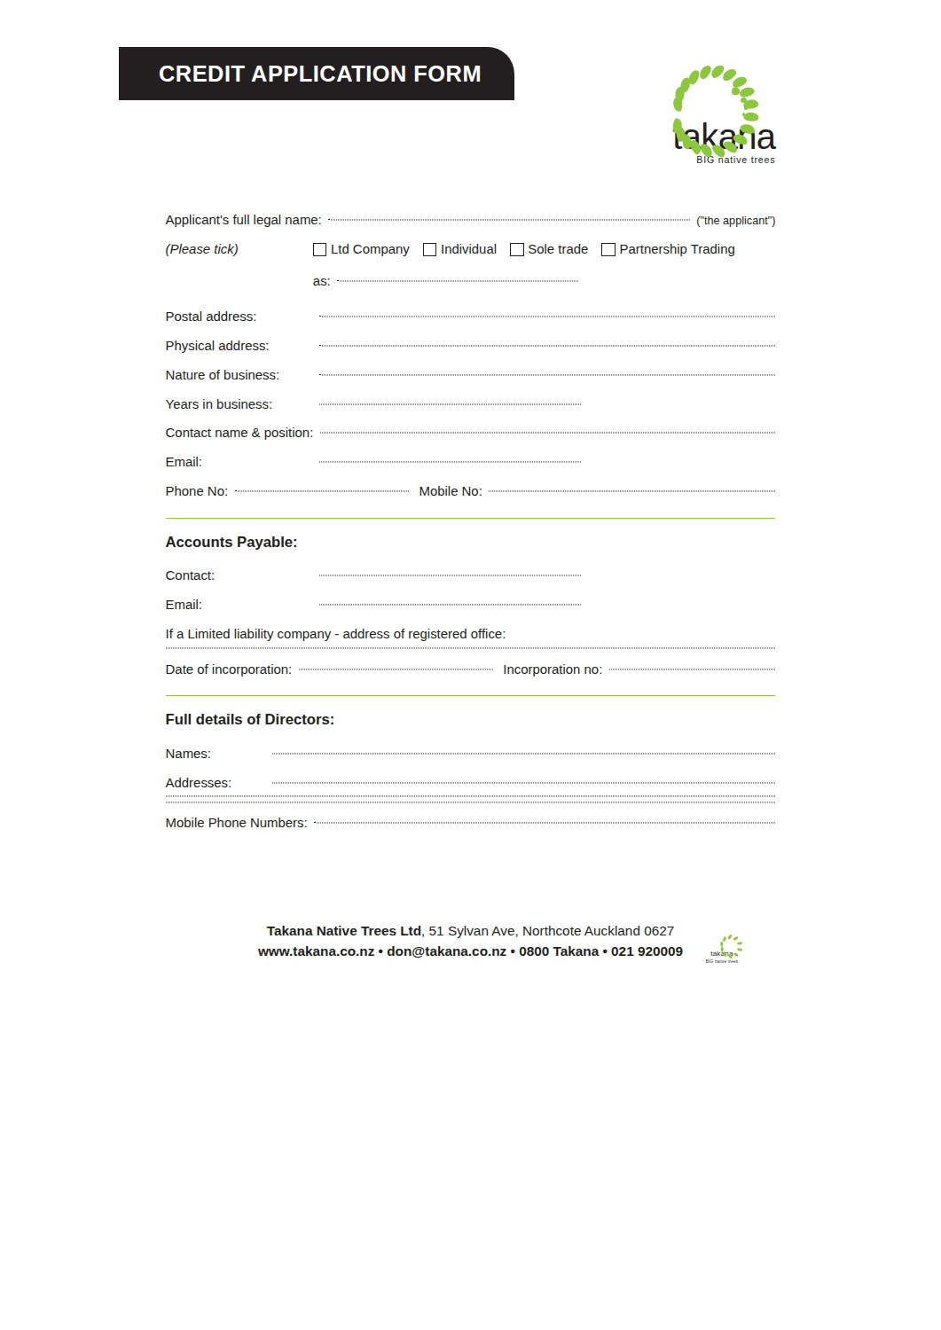Credit Application Form
takana
BIG native trees
Applicant's full legal name: ("the applicant")
(Please tick) Ltd Company Individual Sole trade Partnership Trading
as:
Postal address:
Physical address:
Nature of business:
Years in business:
Contact name & position:
Email:
Phone No: Mobile No:
Accounts Payable:
Contact:
Email:
If a Limited liability company - address of registered office:
Date of incorporation: Incorporation no:
Full details of Directors:
Names:
Addresses:
Mobile Phone Numbers:
Takana Native Trees Ltd, 51 Sylvan Ave, Northcote Auckland 0627
www.takana.co.nz • don@takana.co.nz • 0800 Takana • 021 920009
takana
BIG native trees